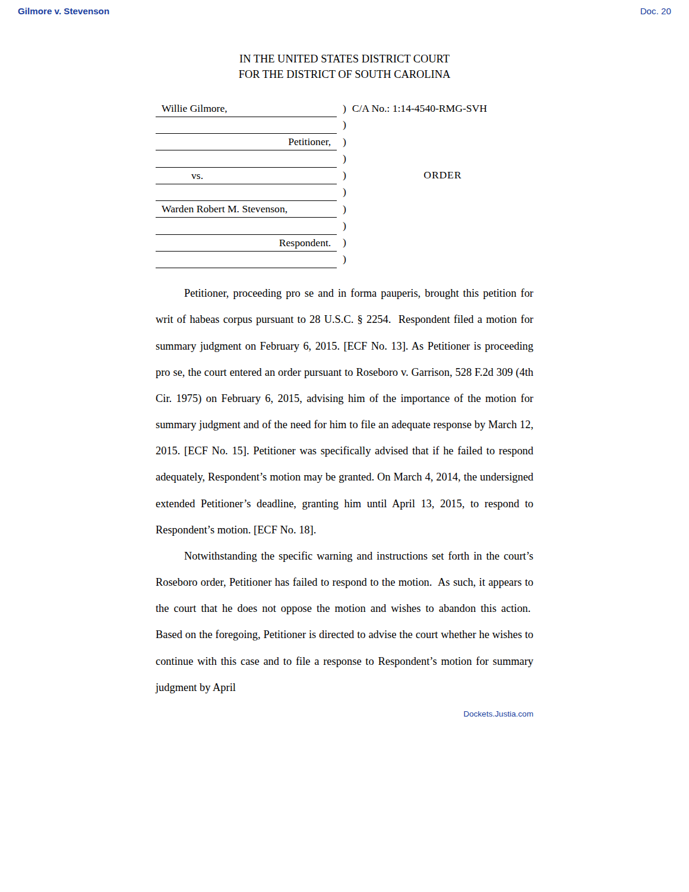Gilmore v. Stevenson Doc. 20
IN THE UNITED STATES DISTRICT COURT
FOR THE DISTRICT OF SOUTH CAROLINA
| Willie Gilmore, | ) | C/A No.: 1:14-4540-RMG-SVH |
| | ) | |
| Petitioner, | ) | |
| | ) | |
| vs. | ) | ORDER |
| | ) | |
| Warden Robert M. Stevenson, | ) | |
| | ) | |
| Respondent. | ) | |
| | ) | |
Petitioner, proceeding pro se and in forma pauperis, brought this petition for writ of habeas corpus pursuant to 28 U.S.C. § 2254. Respondent filed a motion for summary judgment on February 6, 2015. [ECF No. 13]. As Petitioner is proceeding pro se, the court entered an order pursuant to Roseboro v. Garrison, 528 F.2d 309 (4th Cir. 1975) on February 6, 2015, advising him of the importance of the motion for summary judgment and of the need for him to file an adequate response by March 12, 2015. [ECF No. 15]. Petitioner was specifically advised that if he failed to respond adequately, Respondent’s motion may be granted. On March 4, 2014, the undersigned extended Petitioner’s deadline, granting him until April 13, 2015, to respond to Respondent’s motion. [ECF No. 18].
Notwithstanding the specific warning and instructions set forth in the court’s Roseboro order, Petitioner has failed to respond to the motion. As such, it appears to the court that he does not oppose the motion and wishes to abandon this action. Based on the foregoing, Petitioner is directed to advise the court whether he wishes to continue with this case and to file a response to Respondent’s motion for summary judgment by April
Dockets.Justia.com